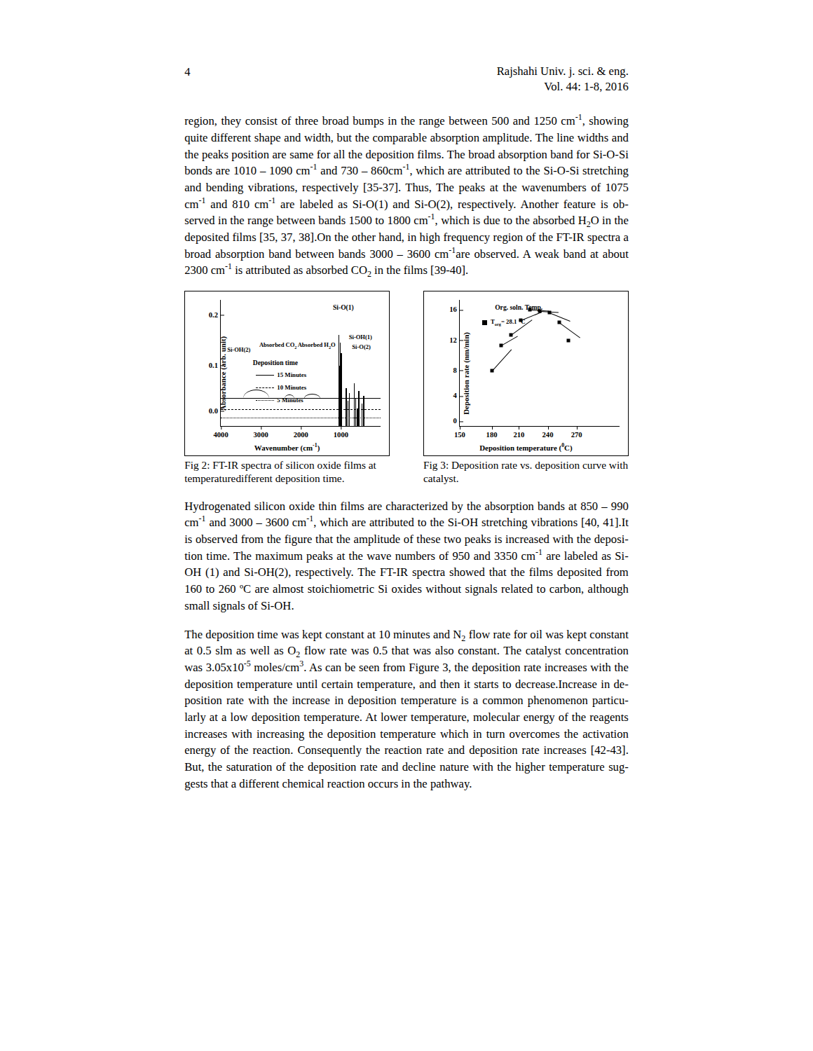4
Rajshahi Univ. j. sci. & eng.
Vol. 44: 1-8, 2016
region, they consist of three broad bumps in the range between 500 and 1250 cm-1, showing quite different shape and width, but the comparable absorption amplitude. The line widths and the peaks position are same for all the deposition films. The broad absorption band for Si-O-Si bonds are 1010 – 1090 cm-1 and 730 – 860cm-1, which are attributed to the Si-O-Si stretching and bending vibrations, respectively [35-37]. Thus, The peaks at the wavenumbers of 1075 cm-1 and 810 cm-1 are labeled as Si-O(1) and Si-O(2), respectively. Another feature is observed in the range between bands 1500 to 1800 cm-1, which is due to the absorbed H2O in the deposited films [35, 37, 38].On the other hand, in high frequency region of the FT-IR spectra a broad absorption band between bands 3000 – 3600 cm-1are observed. A weak band at about 2300 cm-1 is attributed as absorbed CO2 in the films [39-40].
Absorbance (arb. unit)
Wavenumber (cm-1)
0.2
0.1
0.0
4000
3000
2000
1000
Si-O(1)
Si-OH(2)
Absorbed CO2
Absorbed H2O
Si-OH(1)
Si-O(2)
Deposition time
15 Minutes
10 Minutes
5 Minutes
Deposition rate (nm/min)
Deposition temperature (0C)
16
12
8
4
0
150
180
210
240
270
Org. soln. Temp.
Torg= 28.1 °C
Fig 2: FT-IR spectra of silicon oxide films at temperaturedifferent deposition time.
Fig 3: Deposition rate vs. deposition curve with catalyst.
Hydrogenated silicon oxide thin films are characterized by the absorption bands at 850 – 990 cm-1 and 3000 – 3600 cm-1, which are attributed to the Si-OH stretching vibrations [40, 41].It is observed from the figure that the amplitude of these two peaks is increased with the deposition time. The maximum peaks at the wave numbers of 950 and 3350 cm-1 are labeled as Si-OH (1) and Si-OH(2), respectively. The FT-IR spectra showed that the films deposited from 160 to 260 ºC are almost stoichiometric Si oxides without signals related to carbon, although small signals of Si-OH.
The deposition time was kept constant at 10 minutes and N2 flow rate for oil was kept constant at 0.5 slm as well as O2 flow rate was 0.5 that was also constant. The catalyst concentration was 3.05x10-5 moles/cm3. As can be seen from Figure 3, the deposition rate increases with the deposition temperature until certain temperature, and then it starts to decrease.Increase in deposition rate with the increase in deposition temperature is a common phenomenon particularly at a low deposition temperature. At lower temperature, molecular energy of the reagents increases with increasing the deposition temperature which in turn overcomes the activation energy of the reaction. Consequently the reaction rate and deposition rate increases [42-43]. But, the saturation of the deposition rate and decline nature with the higher temperature suggests that a different chemical reaction occurs in the pathway.